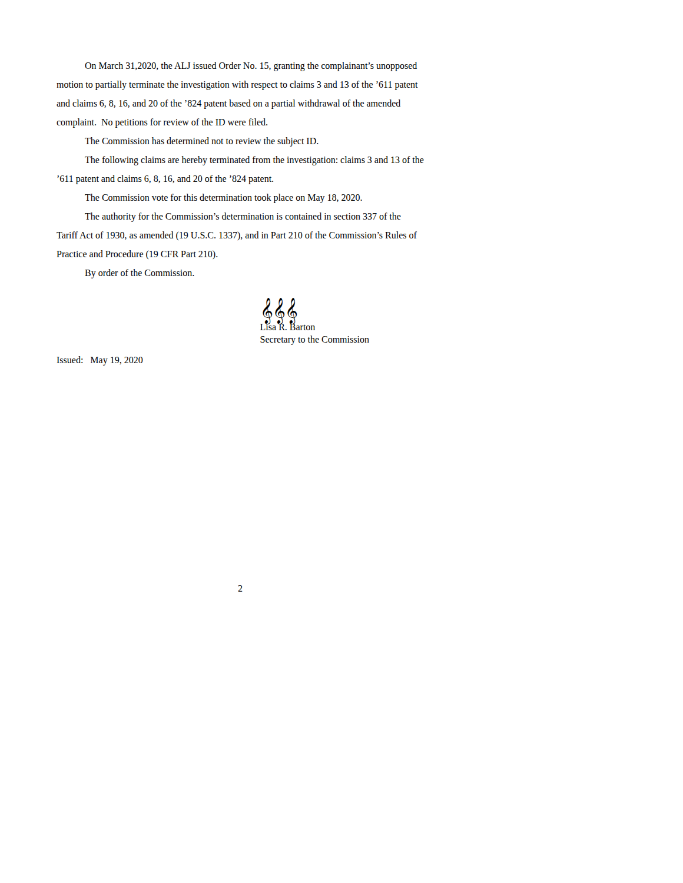On March 31,2020, the ALJ issued Order No. 15, granting the complainant’s unopposed motion to partially terminate the investigation with respect to claims 3 and 13 of the ’611 patent and claims 6, 8, 16, and 20 of the ’824 patent based on a partial withdrawal of the amended complaint. No petitions for review of the ID were filed.
The Commission has determined not to review the subject ID.
The following claims are hereby terminated from the investigation: claims 3 and 13 of the ’611 patent and claims 6, 8, 16, and 20 of the ’824 patent.
The Commission vote for this determination took place on May 18, 2020.
The authority for the Commission’s determination is contained in section 337 of the Tariff Act of 1930, as amended (19 U.S.C. 1337), and in Part 210 of the Commission’s Rules of Practice and Procedure (19 CFR Part 210).
By order of the Commission.
𝄞𝄞𝄞
Lisa R. Barton
Secretary to the Commission
Issued: May 19, 2020
2